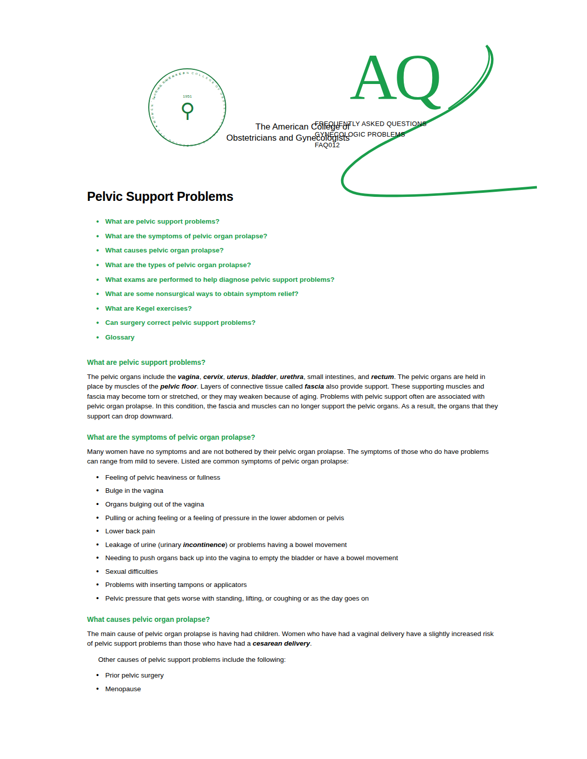★ T H E A M E R I C A N C O L L E G E O F O B S T E T R I C I A N S A N D G Y N E C O L O G I S T S ★ W O M E N ' S H E A L T H C A R E P
1951
⚲
The American College of
Obstetricians and Gynecologists
AQ
FREQUENTLY ASKED QUESTIONS
GYNECOLOGIC PROBLEMS
FAQ012
Pelvic Support Problems
What are pelvic support problems?
What are the symptoms of pelvic organ prolapse?
What causes pelvic organ prolapse?
What are the types of pelvic organ prolapse?
What exams are performed to help diagnose pelvic support problems?
What are some nonsurgical ways to obtain symptom relief?
What are Kegel exercises?
Can surgery correct pelvic support problems?
Glossary
What are pelvic support problems?
The pelvic organs include the vagina, cervix, uterus, bladder, urethra, small intestines, and rectum. The pelvic organs are held in place by muscles of the pelvic floor. Layers of connective tissue called fascia also provide support. These supporting muscles and fascia may become torn or stretched, or they may weaken because of aging. Problems with pelvic support often are associated with pelvic organ prolapse. In this condition, the fascia and muscles can no longer support the pelvic organs. As a result, the organs that they support can drop downward.
What are the symptoms of pelvic organ prolapse?
Many women have no symptoms and are not bothered by their pelvic organ prolapse. The symptoms of those who do have problems can range from mild to severe. Listed are common symptoms of pelvic organ prolapse:
Feeling of pelvic heaviness or fullness
Bulge in the vagina
Organs bulging out of the vagina
Pulling or aching feeling or a feeling of pressure in the lower abdomen or pelvis
Lower back pain
Leakage of urine (urinary incontinence) or problems having a bowel movement
Needing to push organs back up into the vagina to empty the bladder or have a bowel movement
Sexual difficulties
Problems with inserting tampons or applicators
Pelvic pressure that gets worse with standing, lifting, or coughing or as the day goes on
What causes pelvic organ prolapse?
The main cause of pelvic organ prolapse is having had children. Women who have had a vaginal delivery have a slightly increased risk of pelvic support problems than those who have had a cesarean delivery.
Other causes of pelvic support problems include the following:
Prior pelvic surgery
Menopause